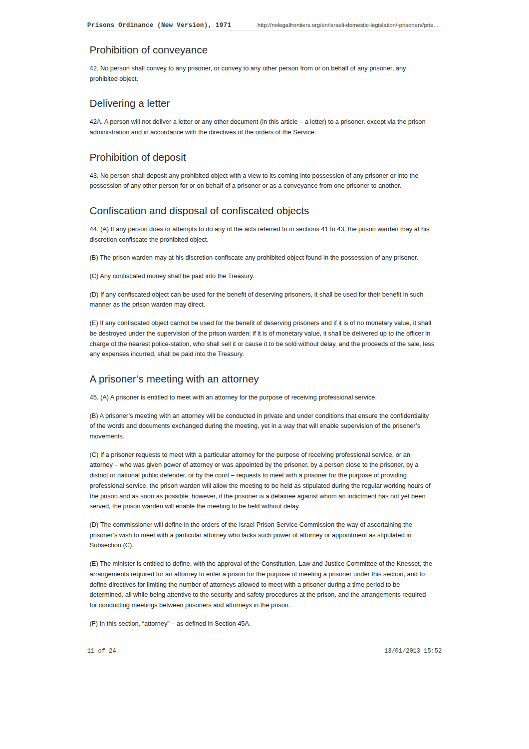Prisons Ordinance (New Version), 1971
http://nolegalfrontiers.org/en/israeli-domestic-legislation/-prisoners/prison…
Prohibition of conveyance
42. No person shall convey to any prisoner, or convey to any other person from or on behalf of any prisoner, any prohibited object.
Delivering a letter
42A. A person will not deliver a letter or any other document (in this article – a letter) to a prisoner, except via the prison administration and in accordance with the directives of the orders of the Service.
Prohibition of deposit
43. No person shall deposit any prohibited object with a view to its coming into possession of any prisoner or into the possession of any other person for or on behalf of a prisoner or as a conveyance from one prisoner to another.
Confiscation and disposal of confiscated objects
44. (A) If any person does or attempts to do any of the acts referred to in sections 41 to 43, the prison warden may at his discretion confiscate the prohibited object.
(B) The prison warden may at his discretion confiscate any prohibited object found in the possession of any prisoner.
(C) Any confiscated money shall be paid into the Treasury.
(D) If any confiscated object can be used for the benefit of deserving prisoners, it shall be used for their benefit in such manner as the prison warden may direct.
(E) If any confiscated object cannot be used for the benefit of deserving prisoners and if it is of no monetary value, it shall be destroyed under the supervision of the prison warden; if it is of monetary value, it shall be delivered up to the officer in charge of the nearest police-station, who shall sell it or cause it to be sold without delay, and the proceeds of the sale, less any expenses incurred, shall be paid into the Treasury.
A prisoner’s meeting with an attorney
45. (A) A prisoner is entitled to meet with an attorney for the purpose of receiving professional service.
(B) A prisoner’s meeting with an attorney will be conducted in private and under conditions that ensure the confidentiality of the words and documents exchanged during the meeting, yet in a way that will enable supervision of the prisoner’s movements.
(C) If a prisoner requests to meet with a particular attorney for the purpose of receiving professional service, or an attorney – who was given power of attorney or was appointed by the prisoner, by a person close to the prisoner, by a district or national public defender, or by the court – requests to meet with a prisoner for the purpose of providing professional service, the prison warden will allow the meeting to be held as stipulated during the regular working hours of the prison and as soon as possible; however, if the prisoner is a detainee against whom an indictment has not yet been served, the prison warden will enable the meeting to be held without delay.
(D) The commissioner will define in the orders of the Israel Prison Service Commission the way of ascertaining the prisoner’s wish to meet with a particular attorney who lacks such power of attorney or appointment as stipulated in Subsection (C).
(E) The minister is entitled to define, with the approval of the Constitution, Law and Justice Committee of the Knesset, the arrangements required for an attorney to enter a prison for the purpose of meeting a prisoner under this section, and to define directives for limiting the number of attorneys allowed to meet with a prisoner during a time period to be determined, all while being attentive to the security and safety procedures at the prison, and the arrangements required for conducting meetings between prisoners and attorneys in the prison.
(F) In this section, “attorney” – as defined in Section 45A.
11 of 24
13/01/2013 15:52